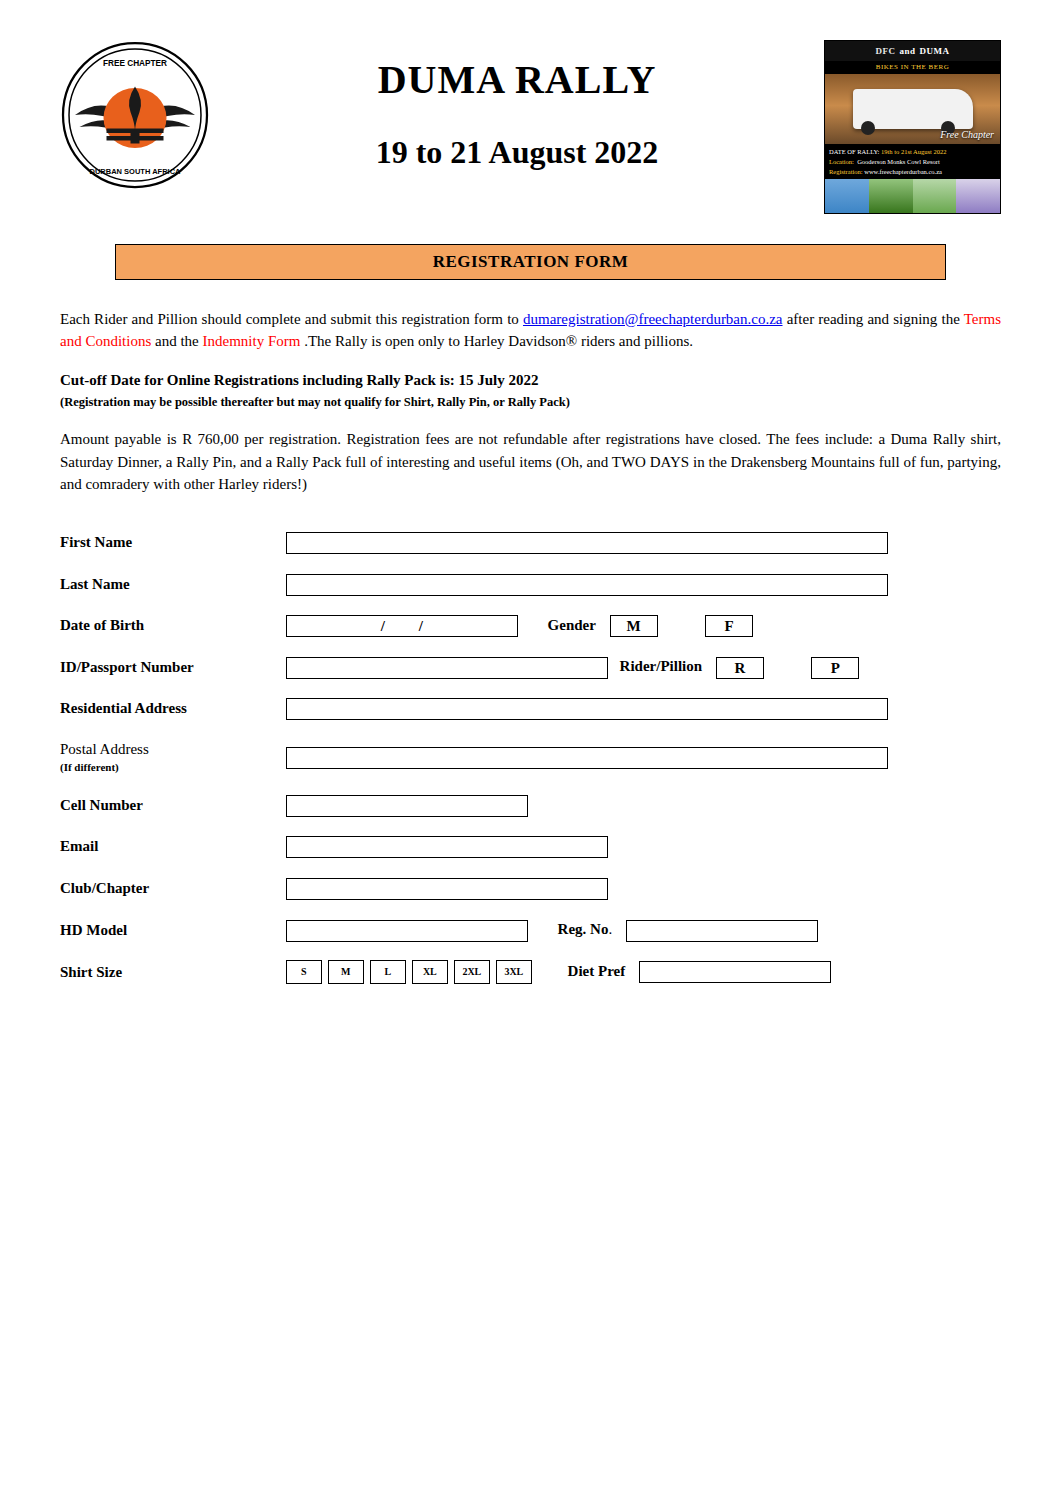FREE CHAPTER DURBAN SOUTH AFRICA
DUMA RALLY
19 to 21 August 2022
DFC and DUMA
BIKES IN THE BERG
Free Chapter
DATE OF RALLY: 19th to 21st August 2022
Location: Gooderson Monks Cowl Resort
Registration: www.freechapterdurban.co.za
REGISTRATION FORM
Each Rider and Pillion should complete and submit this registration form to dumaregistration@freechapterdurban.co.za after reading and signing the Terms and Conditions and the Indemnity Form .The Rally is open only to Harley Davidson® riders and pillions.
Cut-off Date for Online Registrations including Rally Pack is: 15 July 2022
(Registration may be possible thereafter but may not qualify for Shirt, Rally Pin, or Rally Pack)
Amount payable is R 760,00 per registration. Registration fees are not refundable after registrations have closed. The fees include: a Duma Rally shirt, Saturday Dinner, a Rally Pin, and a Rally Pack full of interesting and useful items (Oh, and TWO DAYS in the Drakensberg Mountains full of fun, partying, and comradery with other Harley riders!)
| First Name | |
| Last Name | |
| Date of Birth | / / Gender M F |
| ID/Passport Number | Rider/Pillion R P |
| Residential Address | |
| Postal Address (If different) | |
| Cell Number | |
| Email | |
| Club/Chapter | |
| HD Model | Reg. No . |
| Shirt Size | S M L XL 2XL 3XL Diet Pref |